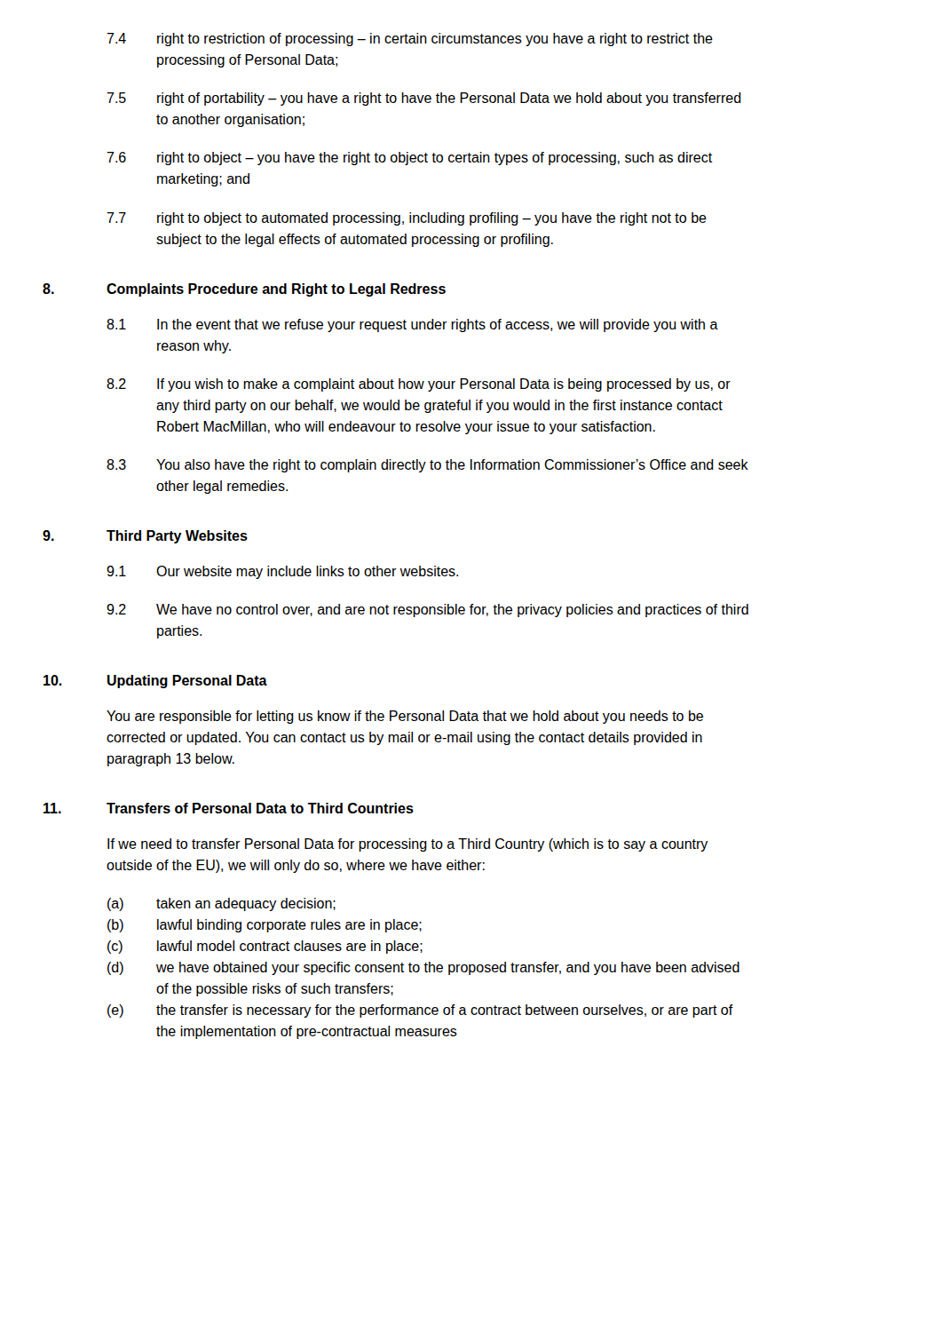7.4 right to restriction of processing – in certain circumstances you have a right to restrict the processing of Personal Data;
7.5 right of portability – you have a right to have the Personal Data we hold about you transferred to another organisation;
7.6 right to object – you have the right to object to certain types of processing, such as direct marketing; and
7.7 right to object to automated processing, including profiling – you have the right not to be subject to the legal effects of automated processing or profiling.
8. Complaints Procedure and Right to Legal Redress
8.1 In the event that we refuse your request under rights of access, we will provide you with a reason why.
8.2 If you wish to make a complaint about how your Personal Data is being processed by us, or any third party on our behalf, we would be grateful if you would in the first instance contact Robert MacMillan, who will endeavour to resolve your issue to your satisfaction.
8.3 You also have the right to complain directly to the Information Commissioner’s Office and seek other legal remedies.
9. Third Party Websites
9.1 Our website may include links to other websites.
9.2 We have no control over, and are not responsible for, the privacy policies and practices of third parties.
10. Updating Personal Data
You are responsible for letting us know if the Personal Data that we hold about you needs to be corrected or updated. You can contact us by mail or e-mail using the contact details provided in paragraph 13 below.
11. Transfers of Personal Data to Third Countries
If we need to transfer Personal Data for processing to a Third Country (which is to say a country outside of the EU), we will only do so, where we have either:
(a) taken an adequacy decision;
(b) lawful binding corporate rules are in place;
(c) lawful model contract clauses are in place;
(d) we have obtained your specific consent to the proposed transfer, and you have been advised of the possible risks of such transfers;
(e) the transfer is necessary for the performance of a contract between ourselves, or are part of the implementation of pre-contractual measures